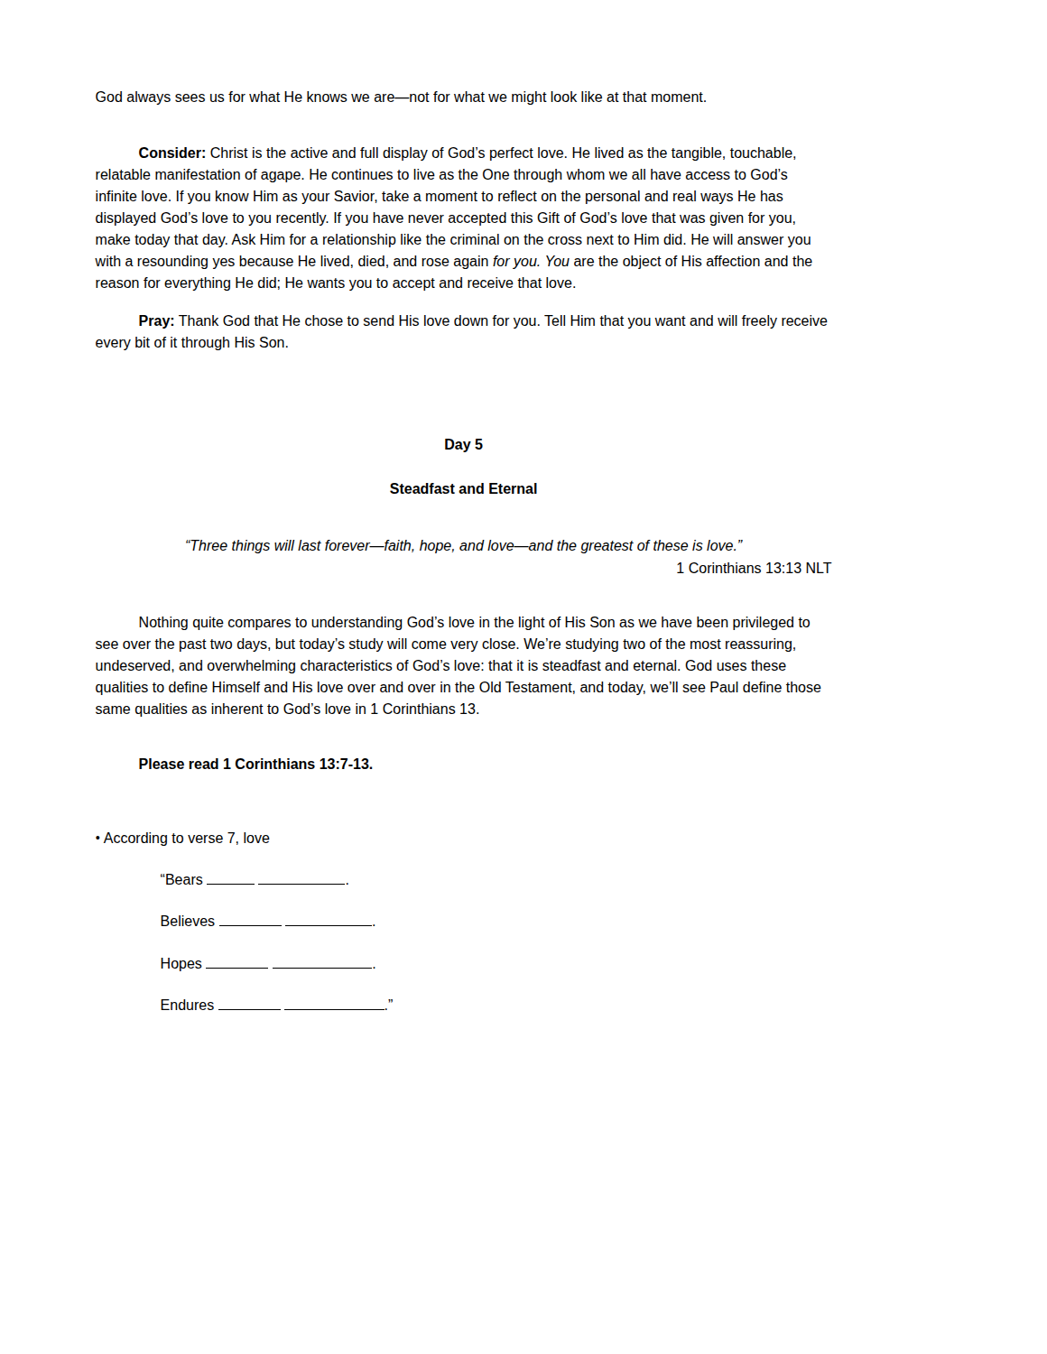God always sees us for what He knows we are—not for what we might look like at that moment.
Consider: Christ is the active and full display of God’s perfect love. He lived as the tangible, touchable, relatable manifestation of agape. He continues to live as the One through whom we all have access to God’s infinite love. If you know Him as your Savior, take a moment to reflect on the personal and real ways He has displayed God’s love to you recently. If you have never accepted this Gift of God’s love that was given for you, make today that day. Ask Him for a relationship like the criminal on the cross next to Him did. He will answer you with a resounding yes because He lived, died, and rose again for you. You are the object of His affection and the reason for everything He did; He wants you to accept and receive that love.
Pray: Thank God that He chose to send His love down for you. Tell Him that you want and will freely receive every bit of it through His Son.
Day 5
Steadfast and Eternal
“Three things will last forever—faith, hope, and love—and the greatest of these is love.”
1 Corinthians 13:13 NLT
Nothing quite compares to understanding God’s love in the light of His Son as we have been privileged to see over the past two days, but today’s study will come very close. We’re studying two of the most reassuring, undeserved, and overwhelming characteristics of God’s love: that it is steadfast and eternal. God uses these qualities to define Himself and His love over and over in the Old Testament, and today, we’ll see Paul define those same qualities as inherent to God’s love in 1 Corinthians 13.
Please read 1 Corinthians 13:7-13.
• According to verse 7, love
“Bears .
Believes .
Hopes .
Endures .”